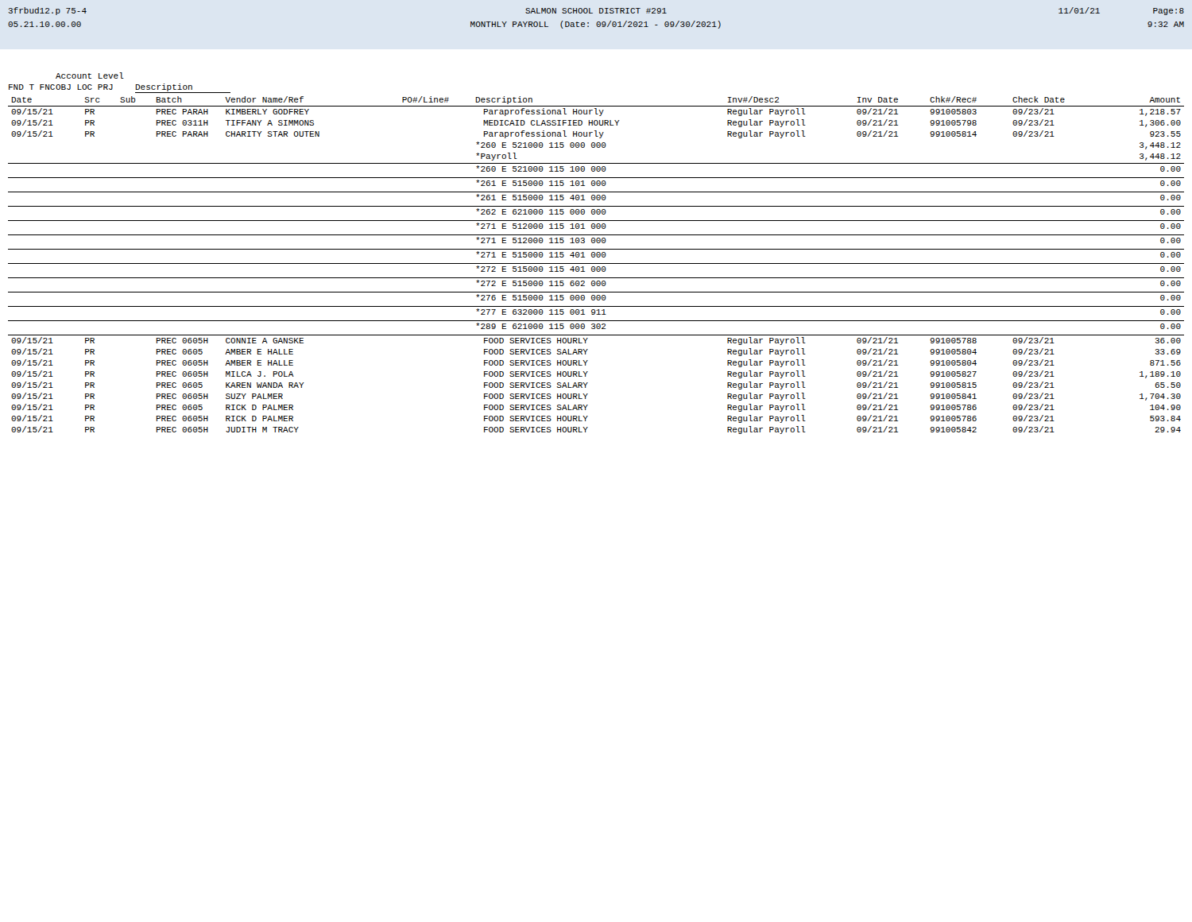3frbud12.p 75-4
05.21.10.00.00
SALMON SCHOOL DISTRICT #291
MONTHLY PAYROLL (Date: 09/01/2021 - 09/30/2021)
11/01/21 Page:8
9:32 AM
Account Level
FND T FNC OBJ LOC PRJ Description
| Date | Src | Sub | Batch | Vendor Name/Ref | PO#/Line# | Description | Inv#/Desc2 | Inv Date | Chk#/Rec# | Check Date | Amount |
| --- | --- | --- | --- | --- | --- | --- | --- | --- | --- | --- | --- |
| 09/15/21 | PR | | PREC PARAH | KIMBERLY GODFREY | | Paraprofessional Hourly | Regular Payroll | 09/21/21 | 991005803 | 09/23/21 | 1,218.57 |
| 09/15/21 | PR | | PREC 0311H | TIFFANY A SIMMONS | | MEDICAID CLASSIFIED HOURLY | Regular Payroll | 09/21/21 | 991005798 | 09/23/21 | 1,306.00 |
| 09/15/21 | PR | | PREC PARAH | CHARITY STAR OUTEN | | Paraprofessional Hourly | Regular Payroll | 09/21/21 | 991005814 | 09/23/21 | 923.55 |
| | *260 E 521000 115 000 000 | | 3,448.12 |
| | *Payroll | | 3,448.12 |
| | *260 E 521000 115 100 000 | | 0.00 |
| | *261 E 515000 115 101 000 | | 0.00 |
| | *261 E 515000 115 401 000 | | 0.00 |
| | *262 E 621000 115 000 000 | | 0.00 |
| | *271 E 512000 115 101 000 | | 0.00 |
| | *271 E 512000 115 103 000 | | 0.00 |
| | *271 E 515000 115 401 000 | | 0.00 |
| | *272 E 515000 115 401 000 | | 0.00 |
| | *272 E 515000 115 602 000 | | 0.00 |
| | *276 E 515000 115 000 000 | | 0.00 |
| | *277 E 632000 115 001 911 | | 0.00 |
| | *289 E 621000 115 000 302 | | 0.00 |
| 09/15/21 | PR | | PREC 0605H | CONNIE A GANSKE | | FOOD SERVICES HOURLY | Regular Payroll | 09/21/21 | 991005788 | 09/23/21 | 36.00 |
| 09/15/21 | PR | | PREC 0605 | AMBER E HALLE | | FOOD SERVICES SALARY | Regular Payroll | 09/21/21 | 991005804 | 09/23/21 | 33.69 |
| 09/15/21 | PR | | PREC 0605H | AMBER E HALLE | | FOOD SERVICES HOURLY | Regular Payroll | 09/21/21 | 991005804 | 09/23/21 | 871.56 |
| 09/15/21 | PR | | PREC 0605H | MILCA J. POLA | | FOOD SERVICES HOURLY | Regular Payroll | 09/21/21 | 991005827 | 09/23/21 | 1,189.10 |
| 09/15/21 | PR | | PREC 0605 | KAREN WANDA RAY | | FOOD SERVICES SALARY | Regular Payroll | 09/21/21 | 991005815 | 09/23/21 | 65.50 |
| 09/15/21 | PR | | PREC 0605H | SUZY PALMER | | FOOD SERVICES HOURLY | Regular Payroll | 09/21/21 | 991005841 | 09/23/21 | 1,704.30 |
| 09/15/21 | PR | | PREC 0605 | RICK D PALMER | | FOOD SERVICES SALARY | Regular Payroll | 09/21/21 | 991005786 | 09/23/21 | 104.90 |
| 09/15/21 | PR | | PREC 0605H | RICK D PALMER | | FOOD SERVICES HOURLY | Regular Payroll | 09/21/21 | 991005786 | 09/23/21 | 593.84 |
| 09/15/21 | PR | | PREC 0605H | JUDITH M TRACY | | FOOD SERVICES HOURLY | Regular Payroll | 09/21/21 | 991005842 | 09/23/21 | 29.94 |